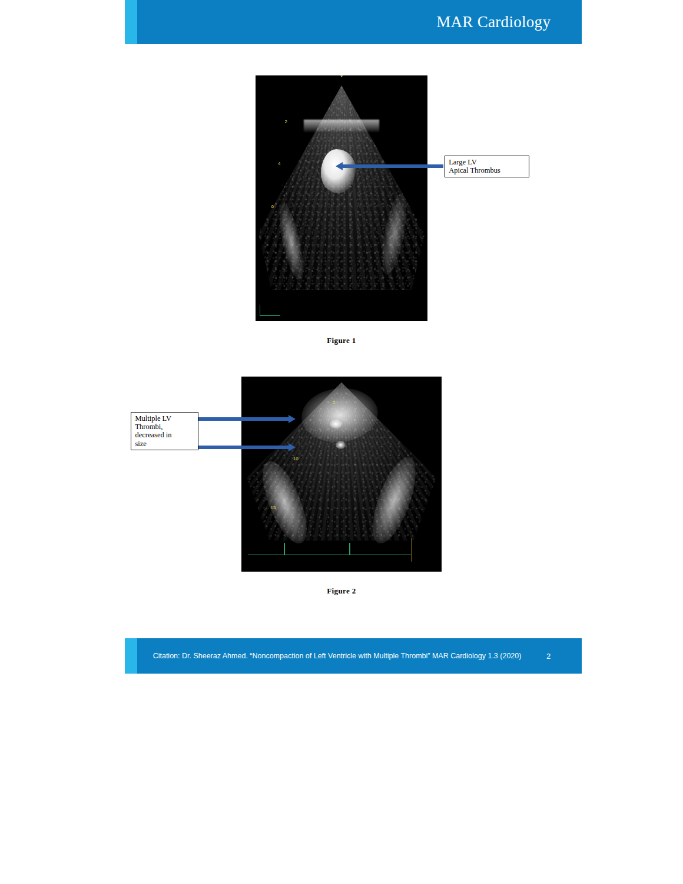MAR Cardiology
2
·
4
6
V
Large LV
Apical Thrombus
Figure 1
5
·
10
15
Multiple LV
Thrombi,
decreased in
size
Figure 2
Citation: Dr. Sheeraz Ahmed. “Noncompaction of Left Ventricle with Multiple Thrombi” MAR Cardiology 1.3 (2020)
2